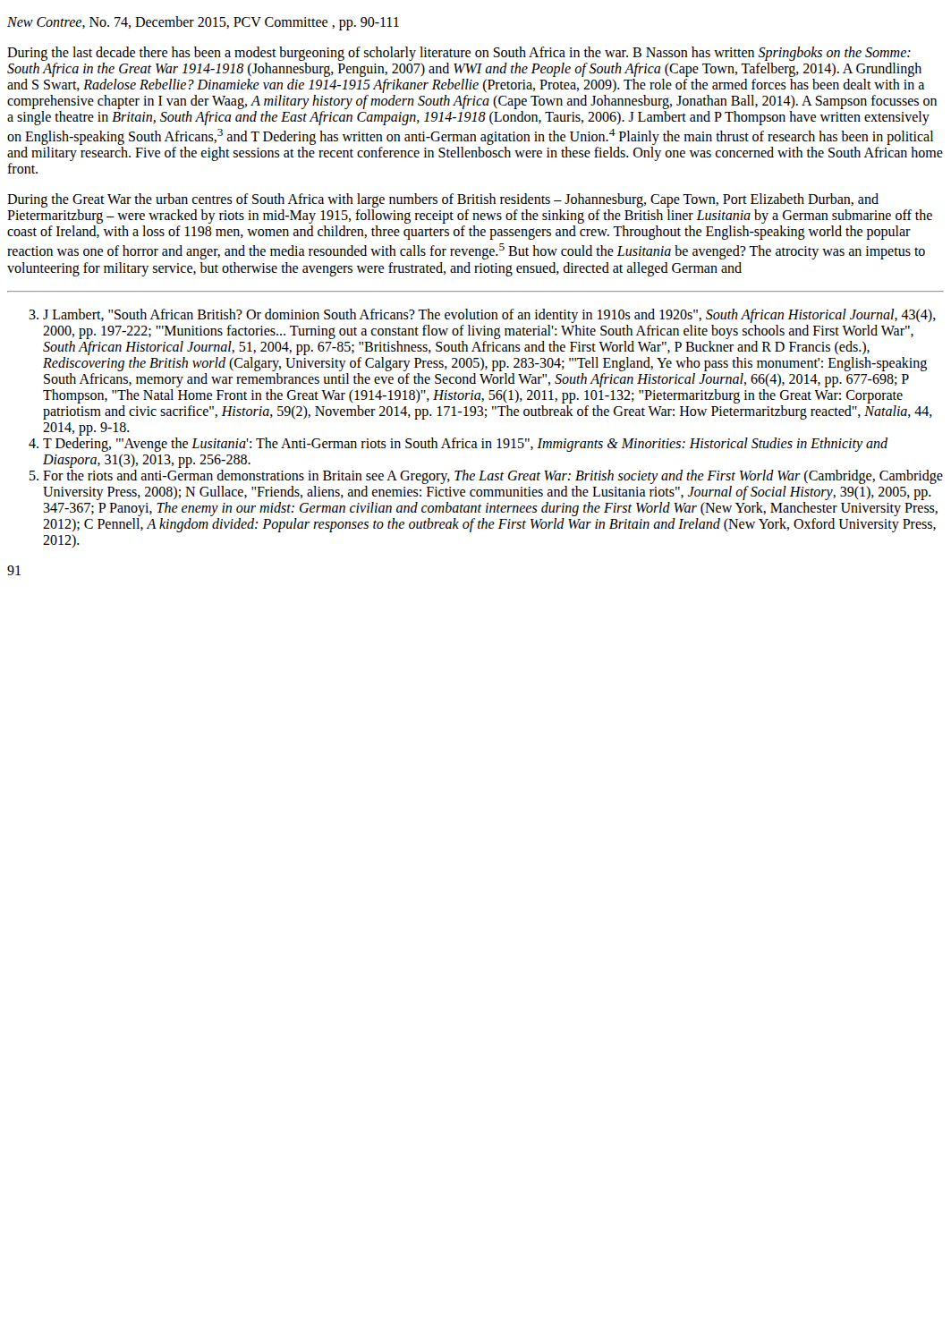New Contree, No. 74, December 2015, PCV Committee , pp. 90-111
During the last decade there has been a modest burgeoning of scholarly literature on South Africa in the war. B Nasson has written Springboks on the Somme: South Africa in the Great War 1914-1918 (Johannesburg, Penguin, 2007) and WWI and the People of South Africa (Cape Town, Tafelberg, 2014). A Grundlingh and S Swart, Radelose Rebellie? Dinamieke van die 1914-1915 Afrikaner Rebellie (Pretoria, Protea, 2009). The role of the armed forces has been dealt with in a comprehensive chapter in I van der Waag, A military history of modern South Africa (Cape Town and Johannesburg, Jonathan Ball, 2014). A Sampson focusses on a single theatre in Britain, South Africa and the East African Campaign, 1914-1918 (London, Tauris, 2006). J Lambert and P Thompson have written extensively on English-speaking South Africans,3 and T Dedering has written on anti-German agitation in the Union.4 Plainly the main thrust of research has been in political and military research. Five of the eight sessions at the recent conference in Stellenbosch were in these fields. Only one was concerned with the South African home front.
During the Great War the urban centres of South Africa with large numbers of British residents – Johannesburg, Cape Town, Port Elizabeth Durban, and Pietermaritzburg – were wracked by riots in mid-May 1915, following receipt of news of the sinking of the British liner Lusitania by a German submarine off the coast of Ireland, with a loss of 1198 men, women and children, three quarters of the passengers and crew. Throughout the English-speaking world the popular reaction was one of horror and anger, and the media resounded with calls for revenge.5 But how could the Lusitania be avenged? The atrocity was an impetus to volunteering for military service, but otherwise the avengers were frustrated, and rioting ensued, directed at alleged German and
J Lambert, "South African British? Or dominion South Africans? The evolution of an identity in 1910s and 1920s", South African Historical Journal, 43(4), 2000, pp. 197-222; "'Munitions factories... Turning out a constant flow of living material': White South African elite boys schools and First World War", South African Historical Journal, 51, 2004, pp. 67-85; "Britishness, South Africans and the First World War", P Buckner and R D Francis (eds.), Rediscovering the British world (Calgary, University of Calgary Press, 2005), pp. 283-304; "'Tell England, Ye who pass this monument': English-speaking South Africans, memory and war remembrances until the eve of the Second World War", South African Historical Journal, 66(4), 2014, pp. 677-698; P Thompson, "The Natal Home Front in the Great War (1914-1918)", Historia, 56(1), 2011, pp. 101-132; "Pietermaritzburg in the Great War: Corporate patriotism and civic sacrifice", Historia, 59(2), November 2014, pp. 171-193; "The outbreak of the Great War: How Pietermaritzburg reacted", Natalia, 44, 2014, pp. 9-18.
T Dedering, "'Avenge the Lusitania': The Anti-German riots in South Africa in 1915", Immigrants & Minorities: Historical Studies in Ethnicity and Diaspora, 31(3), 2013, pp. 256-288.
For the riots and anti-German demonstrations in Britain see A Gregory, The Last Great War: British society and the First World War (Cambridge, Cambridge University Press, 2008); N Gullace, "Friends, aliens, and enemies: Fictive communities and the Lusitania riots", Journal of Social History, 39(1), 2005, pp. 347-367; P Panoyi, The enemy in our midst: German civilian and combatant internees during the First World War (New York, Manchester University Press, 2012); C Pennell, A kingdom divided: Popular responses to the outbreak of the First World War in Britain and Ireland (New York, Oxford University Press, 2012).
91